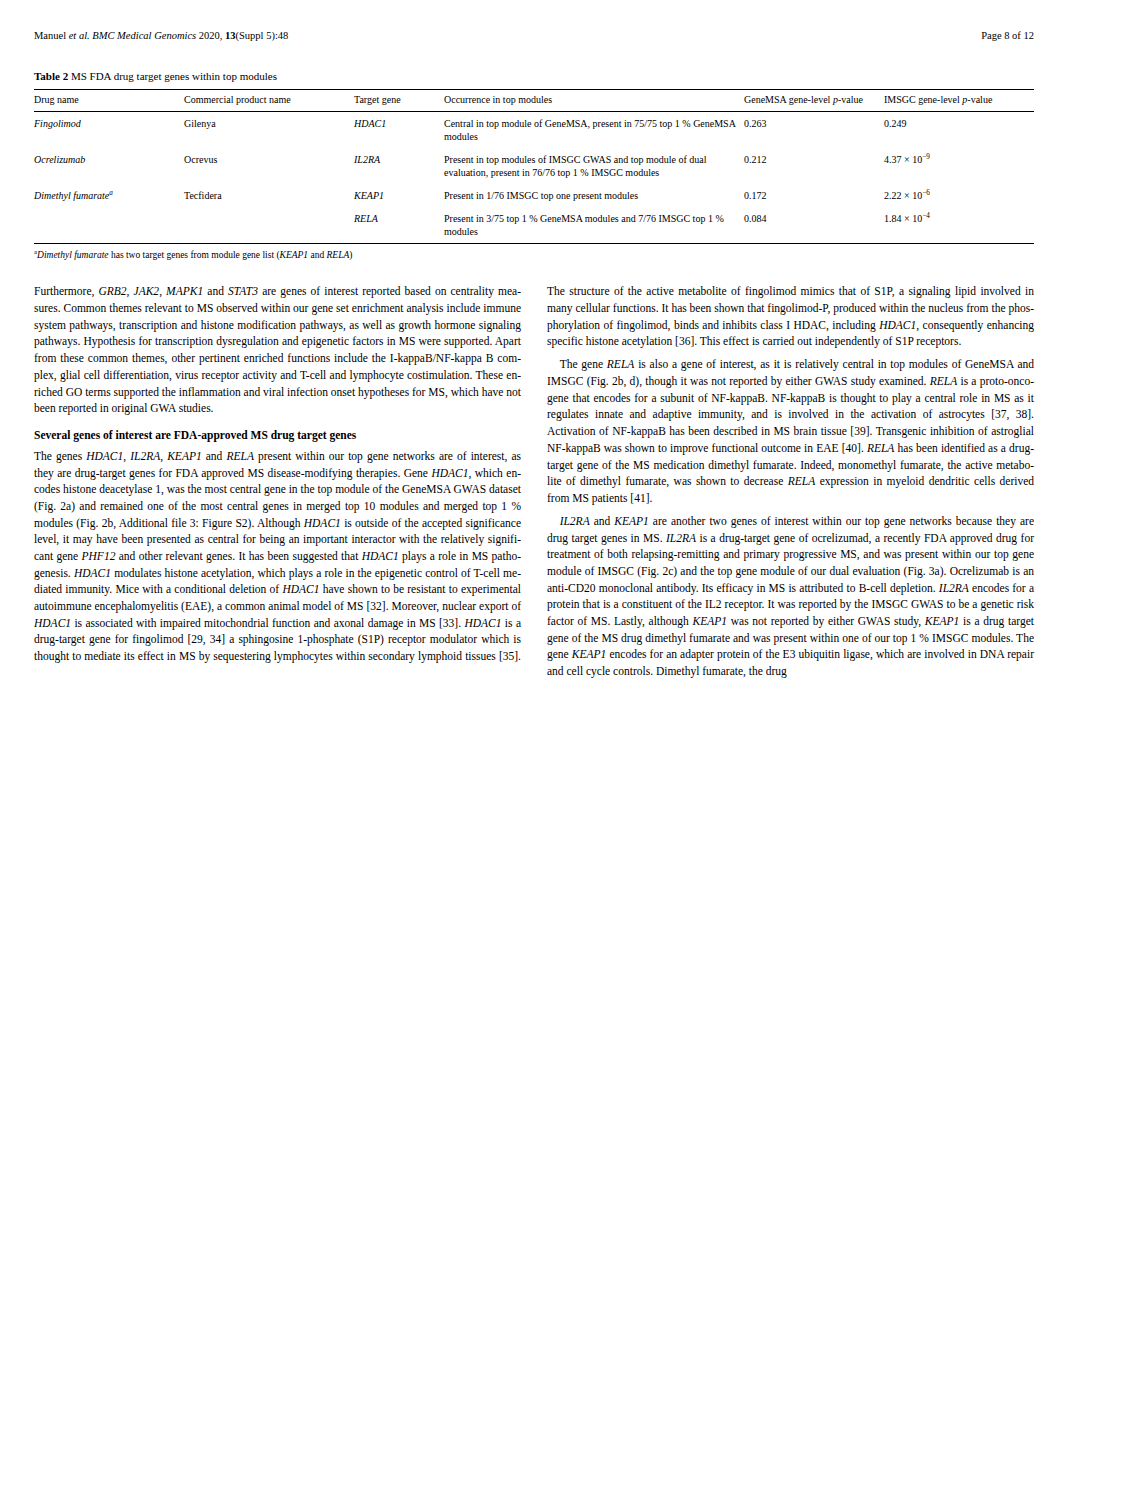Manuel et al. BMC Medical Genomics 2020, 13(Suppl 5):48
Page 8 of 12
Table 2 MS FDA drug target genes within top modules
| Drug name | Commercial product name | Target gene | Occurrence in top modules | GeneMSA gene-level p -value | IMSGC gene-level p -value |
| --- | --- | --- | --- | --- | --- |
| Fingolimod | Gilenya | HDAC1 | Central in top module of GeneMSA, present in 75/75 top 1 % GeneMSA modules | 0.263 | 0.249 |
| Ocrelizumab | Ocrevus | IL2RA | Present in top modules of IMSGC GWAS and top module of dual evaluation, present in 76/76 top 1 % IMSGC modules | 0.212 | 4.37 × 10 −9 |
| Dimethyl fumarate a | Tecfidera | KEAP1 | Present in 1/76 IMSGC top one present modules | 0.172 | 2.22 × 10 −6 |
| | | RELA | Present in 3/75 top 1 % GeneMSA modules and 7/76 IMSGC top 1 % modules | 0.084 | 1.84 × 10 −4 |
aDimethyl fumarate has two target genes from module gene list (KEAP1 and RELA)
Furthermore, GRB2, JAK2, MAPK1 and STAT3 are genes of interest reported based on centrality measures. Common themes relevant to MS observed within our gene set enrichment analysis include immune system pathways, transcription and histone modification pathways, as well as growth hormone signaling pathways. Hypothesis for transcription dysregulation and epigenetic factors in MS were supported. Apart from these common themes, other pertinent enriched functions include the I-kappaB/NF-kappa B complex, glial cell differentiation, virus receptor activity and T-cell and lymphocyte costimulation. These enriched GO terms supported the inflammation and viral infection onset hypotheses for MS, which have not been reported in original GWA studies.
Several genes of interest are FDA-approved MS drug target genes
The genes HDAC1, IL2RA, KEAP1 and RELA present within our top gene networks are of interest, as they are drug-target genes for FDA approved MS disease-modifying therapies. Gene HDAC1, which encodes histone deacetylase 1, was the most central gene in the top module of the GeneMSA GWAS dataset (Fig. 2a) and remained one of the most central genes in merged top 10 modules and merged top 1 % modules (Fig. 2b, Additional file 3: Figure S2). Although HDAC1 is outside of the accepted significance level, it may have been presented as central for being an important interactor with the relatively significant gene PHF12 and other relevant genes. It has been suggested that HDAC1 plays a role in MS pathogenesis. HDAC1 modulates histone acetylation, which plays a role in the epigenetic control of T-cell mediated immunity. Mice with a conditional deletion of HDAC1 have shown to be resistant to experimental autoimmune encephalomyelitis (EAE), a common animal model of MS [32]. Moreover, nuclear export of HDAC1 is associated with impaired mitochondrial function and axonal damage in MS [33]. HDAC1 is a drug-target gene for fingolimod [29, 34] a sphingosine 1-phosphate (S1P) receptor modulator which is thought to mediate its effect in MS by sequestering lymphocytes within secondary lymphoid tissues [35]. The structure of the active metabolite of fingolimod mimics that of S1P, a signaling lipid involved in many cellular functions. It has been shown that fingolimod-P, produced within the nucleus from the phosphorylation of fingolimod, binds and inhibits class I HDAC, including HDAC1, consequently enhancing specific histone acetylation [36]. This effect is carried out independently of S1P receptors.
The gene RELA is also a gene of interest, as it is relatively central in top modules of GeneMSA and IMSGC (Fig. 2b, d), though it was not reported by either GWAS study examined. RELA is a proto-oncogene that encodes for a subunit of NF-kappaB. NF-kappaB is thought to play a central role in MS as it regulates innate and adaptive immunity, and is involved in the activation of astrocytes [37, 38]. Activation of NF-kappaB has been described in MS brain tissue [39]. Transgenic inhibition of astroglial NF-kappaB was shown to improve functional outcome in EAE [40]. RELA has been identified as a drug-target gene of the MS medication dimethyl fumarate. Indeed, monomethyl fumarate, the active metabolite of dimethyl fumarate, was shown to decrease RELA expression in myeloid dendritic cells derived from MS patients [41].
IL2RA and KEAP1 are another two genes of interest within our top gene networks because they are drug target genes in MS. IL2RA is a drug-target gene of ocrelizumad, a recently FDA approved drug for treatment of both relapsing-remitting and primary progressive MS, and was present within our top gene module of IMSGC (Fig. 2c) and the top gene module of our dual evaluation (Fig. 3a). Ocrelizumab is an anti-CD20 monoclonal antibody. Its efficacy in MS is attributed to B-cell depletion. IL2RA encodes for a protein that is a constituent of the IL2 receptor. It was reported by the IMSGC GWAS to be a genetic risk factor of MS. Lastly, although KEAP1 was not reported by either GWAS study, KEAP1 is a drug target gene of the MS drug dimethyl fumarate and was present within one of our top 1 % IMSGC modules. The gene KEAP1 encodes for an adapter protein of the E3 ubiquitin ligase, which are involved in DNA repair and cell cycle controls. Dimethyl fumarate, the drug